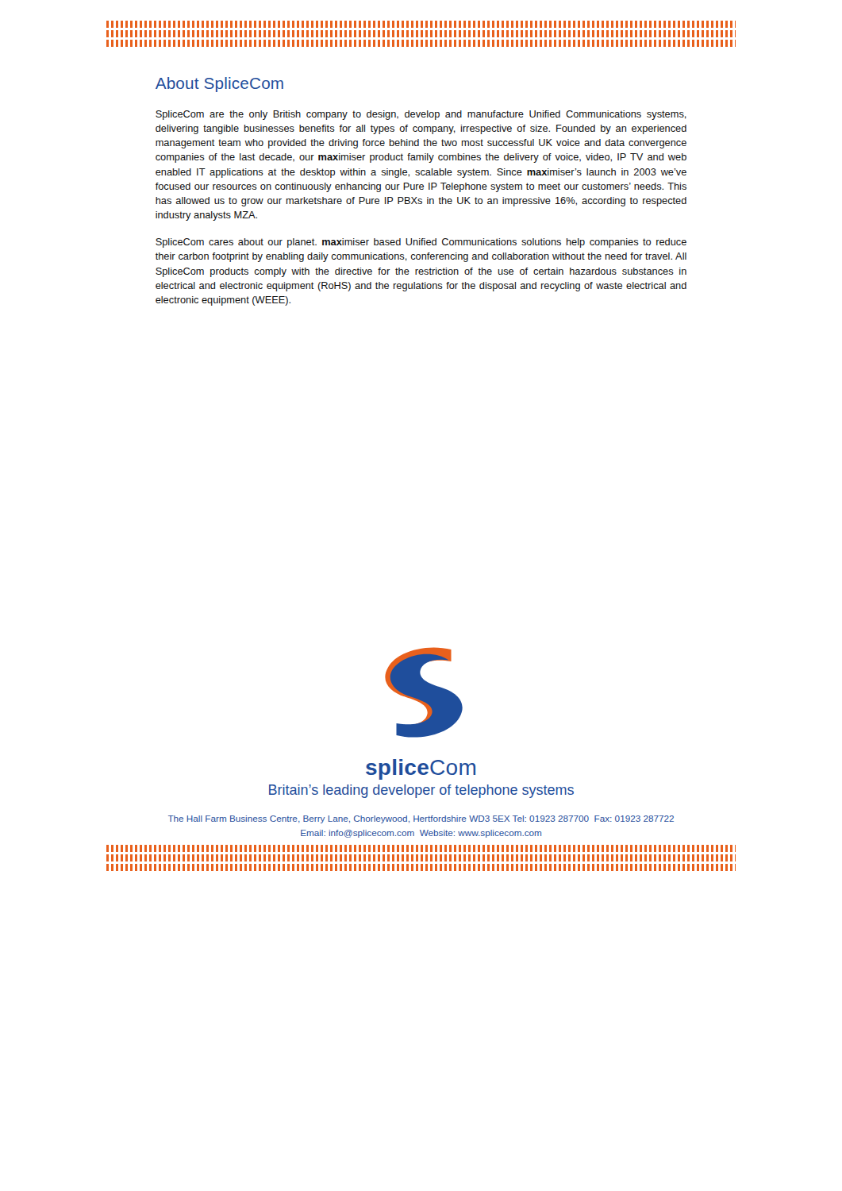About SpliceCom
SpliceCom are the only British company to design, develop and manufacture Unified Communications systems, delivering tangible businesses benefits for all types of company, irrespective of size. Founded by an experienced management team who provided the driving force behind the two most successful UK voice and data convergence companies of the last decade, our maximiser product family combines the delivery of voice, video, IP TV and web enabled IT applications at the desktop within a single, scalable system. Since maximiser’s launch in 2003 we’ve focused our resources on continuously enhancing our Pure IP Telephone system to meet our customers’ needs. This has allowed us to grow our marketshare of Pure IP PBXs in the UK to an impressive 16%, according to respected industry analysts MZA.
SpliceCom cares about our planet. maximiser based Unified Communications solutions help companies to reduce their carbon footprint by enabling daily communications, conferencing and collaboration without the need for travel. All SpliceCom products comply with the directive for the restriction of the use of certain hazardous substances in electrical and electronic equipment (RoHS) and the regulations for the disposal and recycling of waste electrical and electronic equipment (WEEE).
splice Com
Britain’s leading developer of telephone systems
The Hall Farm Business Centre, Berry Lane, Chorleywood, Hertfordshire WD3 5EX Tel: 01923 287700 Fax: 01923 287722
Email: info@splicecom.com Website: www.splicecom.com